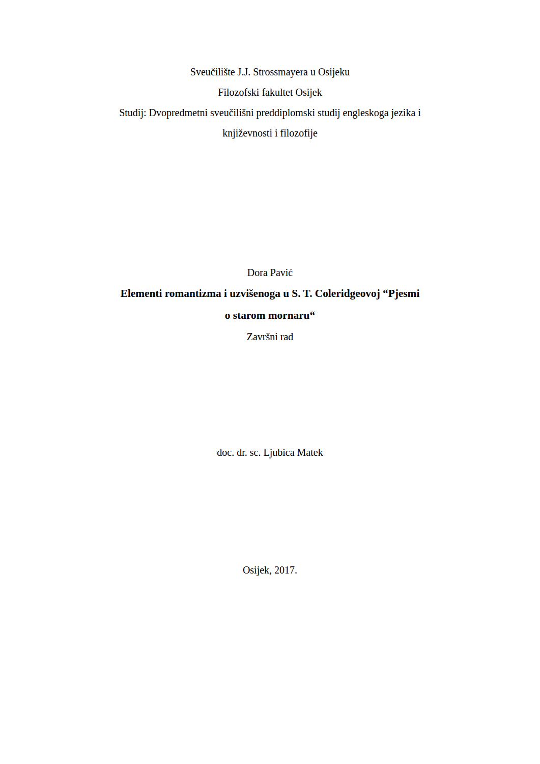Sveučilište J.J. Strossmayera u Osijeku
Filozofski fakultet Osijek
Studij: Dvopredmetni sveučilišni preddiplomski studij engleskoga jezika i književnosti i filozofije
Dora Pavić
Elementi romantizma i uzvišenoga u S. T. Coleridgeovoj “Pjesmi o starom mornaru“
Završni rad
doc. dr. sc. Ljubica Matek
Osijek, 2017.